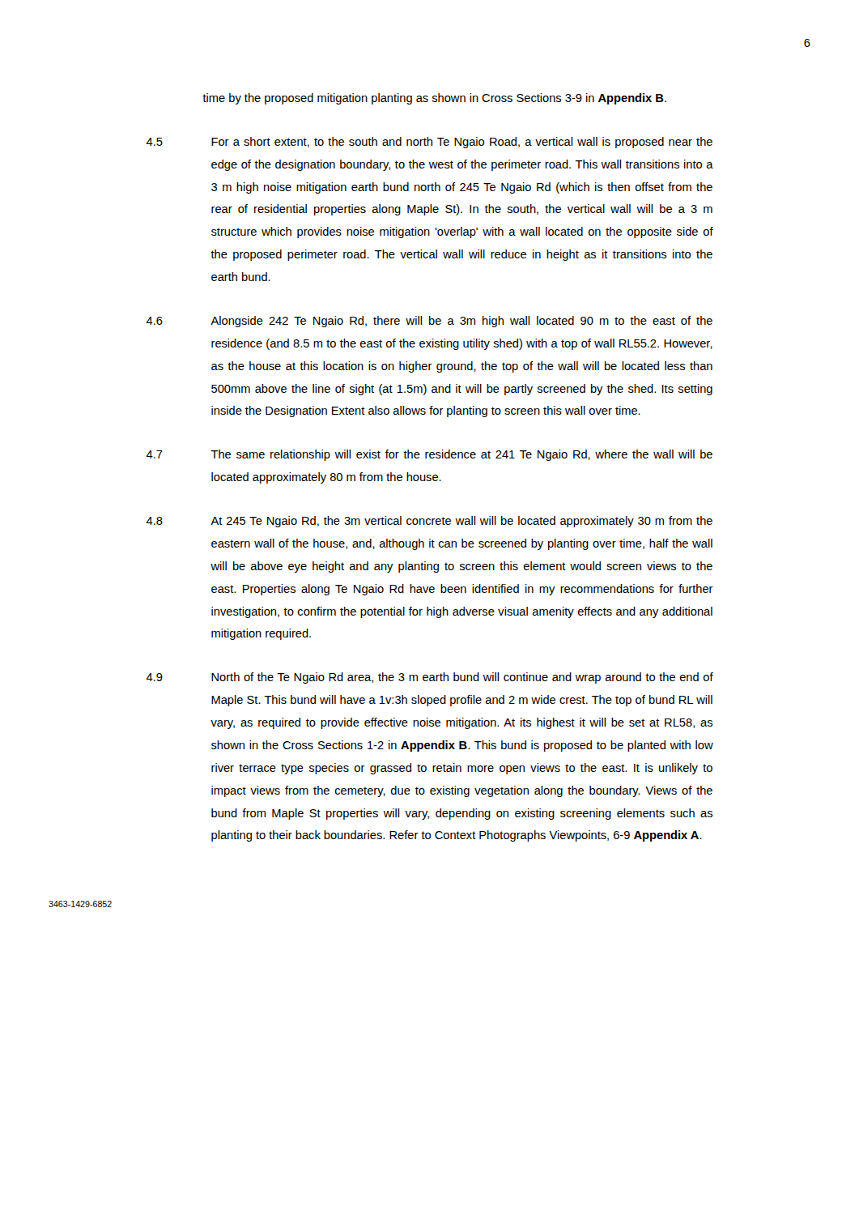6
time by the proposed mitigation planting as shown in Cross Sections 3-9 in Appendix B.
4.5
For a short extent, to the south and north Te Ngaio Road, a vertical wall is proposed near the edge of the designation boundary, to the west of the perimeter road. This wall transitions into a 3 m high noise mitigation earth bund north of 245 Te Ngaio Rd (which is then offset from the rear of residential properties along Maple St). In the south, the vertical wall will be a 3 m structure which provides noise mitigation 'overlap' with a wall located on the opposite side of the proposed perimeter road. The vertical wall will reduce in height as it transitions into the earth bund.
4.6
Alongside 242 Te Ngaio Rd, there will be a 3m high wall located 90 m to the east of the residence (and 8.5 m to the east of the existing utility shed) with a top of wall RL55.2. However, as the house at this location is on higher ground, the top of the wall will be located less than 500mm above the line of sight (at 1.5m) and it will be partly screened by the shed. Its setting inside the Designation Extent also allows for planting to screen this wall over time.
4.7
The same relationship will exist for the residence at 241 Te Ngaio Rd, where the wall will be located approximately 80 m from the house.
4.8
At 245 Te Ngaio Rd, the 3m vertical concrete wall will be located approximately 30 m from the eastern wall of the house, and, although it can be screened by planting over time, half the wall will be above eye height and any planting to screen this element would screen views to the east. Properties along Te Ngaio Rd have been identified in my recommendations for further investigation, to confirm the potential for high adverse visual amenity effects and any additional mitigation required.
4.9
North of the Te Ngaio Rd area, the 3 m earth bund will continue and wrap around to the end of Maple St. This bund will have a 1v:3h sloped profile and 2 m wide crest. The top of bund RL will vary, as required to provide effective noise mitigation. At its highest it will be set at RL58, as shown in the Cross Sections 1-2 in Appendix B. This bund is proposed to be planted with low river terrace type species or grassed to retain more open views to the east. It is unlikely to impact views from the cemetery, due to existing vegetation along the boundary. Views of the bund from Maple St properties will vary, depending on existing screening elements such as planting to their back boundaries. Refer to Context Photographs Viewpoints, 6-9 Appendix A.
3463-1429-6852